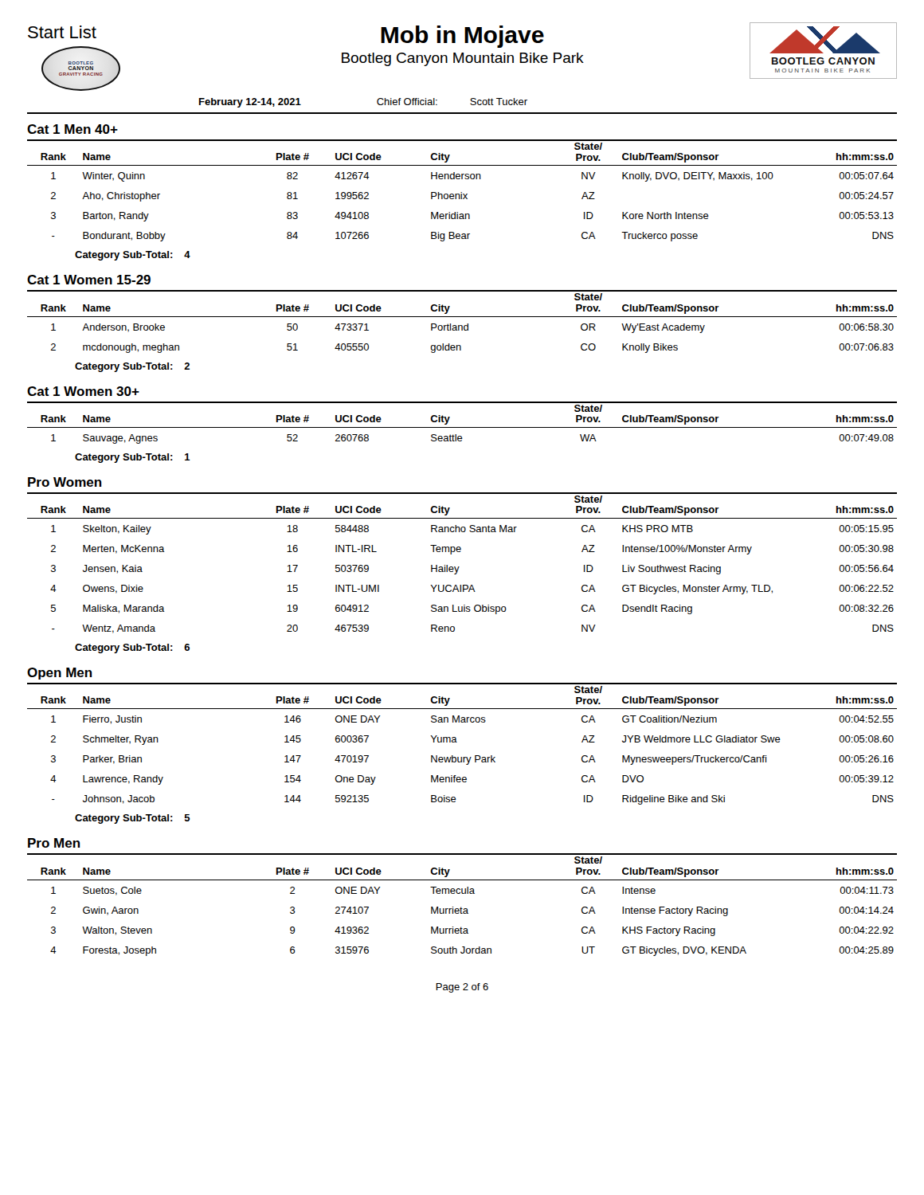Start List
BOOTLEG CANYON GRAVITY RACING
Mob in Mojave
Bootleg Canyon Mountain Bike Park
BOOTLEG CANYON
MOUNTAIN BIKE PARK
February 12-14, 2021 Chief Official: Scott Tucker
Cat 1 Men 40+
| Rank | Name | Plate # | UCI Code | City | State/ Prov. | Club/Team/Sponsor | hh:mm:ss.0 |
| --- | --- | --- | --- | --- | --- | --- | --- |
| 1 | Winter, Quinn | 82 | 412674 | Henderson | NV | Knolly, DVO, DEITY, Maxxis, 100 | 00:05:07.64 |
| 2 | Aho, Christopher | 81 | 199562 | Phoenix | AZ | | 00:05:24.57 |
| 3 | Barton, Randy | 83 | 494108 | Meridian | ID | Kore North Intense | 00:05:53.13 |
| - | Bondurant, Bobby | 84 | 107266 | Big Bear | CA | Truckerco posse | DNS |
| Category Sub-Total: 4 |
Cat 1 Women 15-29
| Rank | Name | Plate # | UCI Code | City | State/ Prov. | Club/Team/Sponsor | hh:mm:ss.0 |
| --- | --- | --- | --- | --- | --- | --- | --- |
| 1 | Anderson, Brooke | 50 | 473371 | Portland | OR | Wy'East Academy | 00:06:58.30 |
| 2 | mcdonough, meghan | 51 | 405550 | golden | CO | Knolly Bikes | 00:07:06.83 |
| Category Sub-Total: 2 |
Cat 1 Women 30+
| Rank | Name | Plate # | UCI Code | City | State/ Prov. | Club/Team/Sponsor | hh:mm:ss.0 |
| --- | --- | --- | --- | --- | --- | --- | --- |
| 1 | Sauvage, Agnes | 52 | 260768 | Seattle | WA | | 00:07:49.08 |
| Category Sub-Total: 1 |
Pro Women
| Rank | Name | Plate # | UCI Code | City | State/ Prov. | Club/Team/Sponsor | hh:mm:ss.0 |
| --- | --- | --- | --- | --- | --- | --- | --- |
| 1 | Skelton, Kailey | 18 | 584488 | Rancho Santa Mar | CA | KHS PRO MTB | 00:05:15.95 |
| 2 | Merten, McKenna | 16 | INTL-IRL | Tempe | AZ | Intense/100%/Monster Army | 00:05:30.98 |
| 3 | Jensen, Kaia | 17 | 503769 | Hailey | ID | Liv Southwest Racing | 00:05:56.64 |
| 4 | Owens, Dixie | 15 | INTL-UMI | YUCAIPA | CA | GT Bicycles, Monster Army, TLD, | 00:06:22.52 |
| 5 | Maliska, Maranda | 19 | 604912 | San Luis Obispo | CA | DsendIt Racing | 00:08:32.26 |
| - | Wentz, Amanda | 20 | 467539 | Reno | NV | | DNS |
| Category Sub-Total: 6 |
Open Men
| Rank | Name | Plate # | UCI Code | City | State/ Prov. | Club/Team/Sponsor | hh:mm:ss.0 |
| --- | --- | --- | --- | --- | --- | --- | --- |
| 1 | Fierro, Justin | 146 | ONE DAY | San Marcos | CA | GT Coalition/Nezium | 00:04:52.55 |
| 2 | Schmelter, Ryan | 145 | 600367 | Yuma | AZ | JYB Weldmore LLC Gladiator Swe | 00:05:08.60 |
| 3 | Parker, Brian | 147 | 470197 | Newbury Park | CA | Mynesweepers/Truckerco/Canfi | 00:05:26.16 |
| 4 | Lawrence, Randy | 154 | One Day | Menifee | CA | DVO | 00:05:39.12 |
| - | Johnson, Jacob | 144 | 592135 | Boise | ID | Ridgeline Bike and Ski | DNS |
| Category Sub-Total: 5 |
Pro Men
| Rank | Name | Plate # | UCI Code | City | State/ Prov. | Club/Team/Sponsor | hh:mm:ss.0 |
| --- | --- | --- | --- | --- | --- | --- | --- |
| 1 | Suetos, Cole | 2 | ONE DAY | Temecula | CA | Intense | 00:04:11.73 |
| 2 | Gwin, Aaron | 3 | 274107 | Murrieta | CA | Intense Factory Racing | 00:04:14.24 |
| 3 | Walton, Steven | 9 | 419362 | Murrieta | CA | KHS Factory Racing | 00:04:22.92 |
| 4 | Foresta, Joseph | 6 | 315976 | South Jordan | UT | GT Bicycles, DVO, KENDA | 00:04:25.89 |
Page 2 of 6